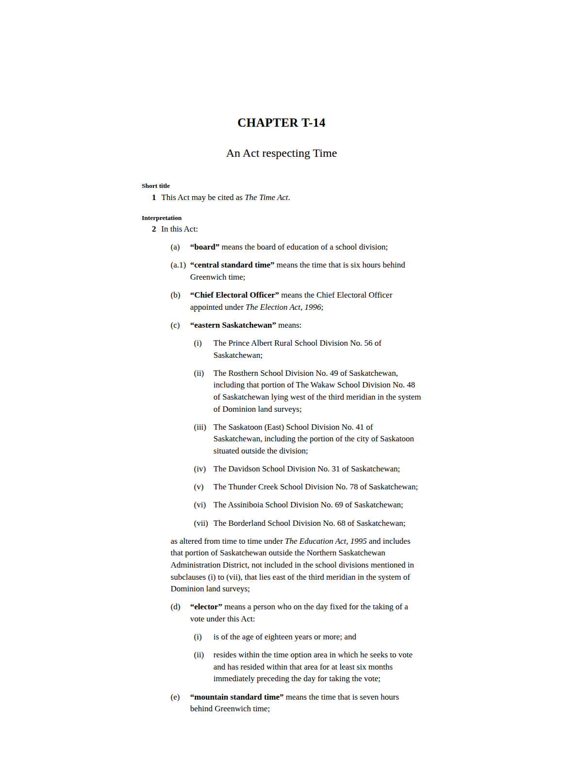CHAPTER T-14
An Act respecting Time
Short title
1
This Act may be cited as The Time Act.
Interpretation
2
In this Act:
(a)“board” means the board of education of a school division;
(a.1)“central standard time” means the time that is six hours behind Greenwich time;
(b)“Chief Electoral Officer” means the Chief Electoral Officer appointed under The Election Act, 1996;
(c)“eastern Saskatchewan” means:
(i) The Prince Albert Rural School Division No. 56 of Saskatchewan;
(ii) The Rosthern School Division No. 49 of Saskatchewan, including that portion of The Wakaw School Division No. 48 of Saskatchewan lying west of the third meridian in the system of Dominion land surveys;
(iii) The Saskatoon (East) School Division No. 41 of Saskatchewan, including the portion of the city of Saskatoon situated outside the division;
(iv) The Davidson School Division No. 31 of Saskatchewan;
(v) The Thunder Creek School Division No. 78 of Saskatchewan;
(vi) The Assiniboia School Division No. 69 of Saskatchewan;
(vii) The Borderland School Division No. 68 of Saskatchewan;
as altered from time to time under The Education Act, 1995 and includes that portion of Saskatchewan outside the Northern Saskatchewan Administration District, not included in the school divisions mentioned in subclauses (i) to (vii), that lies east of the third meridian in the system of Dominion land surveys;
(d)“elector” means a person who on the day fixed for the taking of a vote under this Act:
(i) is of the age of eighteen years or more; and
(ii) resides within the time option area in which he seeks to vote and has resided within that area for at least six months immediately preceding the day for taking the vote;
(e)“mountain standard time” means the time that is seven hours behind Greenwich time;